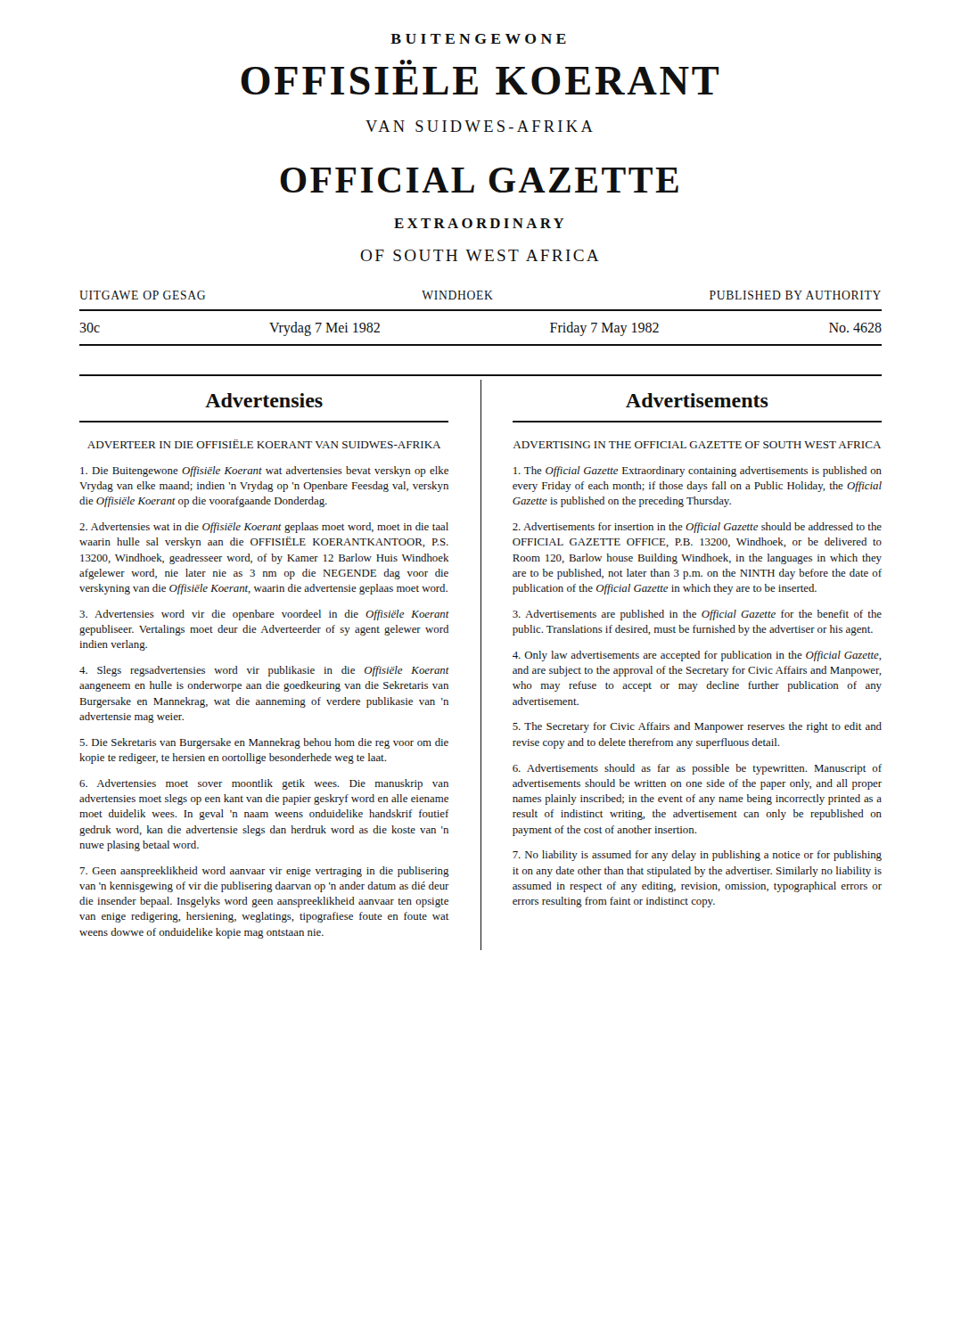BUITENGEWONE
OFFISIËLE KOERANT
VAN SUIDWES-AFRIKA
OFFICIAL GAZETTE
EXTRAORDINARY
OF SOUTH WEST AFRICA
UITGAWE OP GESAG WINDHOEK PUBLISHED BY AUTHORITY
30c Vrydag 7 Mei 1982 Friday 7 May 1982 No. 4628
Advertensies
ADVERTEER IN DIE OFFISIËLE KOERANT VAN SUIDWES-AFRIKA
Die Buitengewone Offisiële Koerant wat advertensies bevat verskyn op elke Vrydag van elke maand; indien 'n Vrydag op 'n Openbare Feesdag val, verskyn die Offisiële Koerant op die voorafgaande Donderdag.
Advertensies wat in die Offisiële Koerant geplaas moet word, moet in die taal waarin hulle sal verskyn aan die OFFISIËLE KOERANTKANTOOR, P.S. 13200, Windhoek, geadresseer word, of by Kamer 12 Barlow Huis Windhoek afgelewer word, nie later nie as 3 nm op die NEGENDE dag voor die verskyning van die Offisiële Koerant, waarin die advertensie geplaas moet word.
Advertensies word vir die openbare voordeel in die Offisiële Koerant gepubliseer. Vertalings moet deur die Adverteerder of sy agent gelewer word indien verlang.
Slegs regsadvertensies word vir publikasie in die Offisiële Koerant aangeneem en hulle is onderworpe aan die goedkeuring van die Sekretaris van Burgersake en Mannekrag, wat die aanneming of verdere publikasie van 'n advertensie mag weier.
Die Sekretaris van Burgersake en Mannekrag behou hom die reg voor om die kopie te redigeer, te hersien en oortollige besonderhede weg te laat.
Advertensies moet sover moontlik getik wees. Die manuskrip van advertensies moet slegs op een kant van die papier geskryf word en alle eiename moet duidelik wees. In geval 'n naam weens onduidelike handskrif foutief gedruk word, kan die advertensie slegs dan herdruk word as die koste van 'n nuwe plasing betaal word.
Geen aanspreeklikheid word aanvaar vir enige vertraging in die publisering van 'n kennisgewing of vir die publisering daarvan op 'n ander datum as dié deur die insender bepaal. Insgelyks word geen aanspreeklikheid aanvaar ten opsigte van enige redigering, hersiening, weglatings, tipografiese foute en foute wat weens dowwe of onduidelike kopie mag ontstaan nie.
Advertisements
ADVERTISING IN THE OFFICIAL GAZETTE OF SOUTH WEST AFRICA
The Official Gazette Extraordinary containing advertisements is published on every Friday of each month; if those days fall on a Public Holiday, the Official Gazette is published on the preceding Thursday.
Advertisements for insertion in the Official Gazette should be addressed to the OFFICIAL GAZETTE OFFICE, P.B. 13200, Windhoek, or be delivered to Room 120, Barlow house Building Windhoek, in the languages in which they are to be published, not later than 3 p.m. on the NINTH day before the date of publication of the Official Gazette in which they are to be inserted.
Advertisements are published in the Official Gazette for the benefit of the public. Translations if desired, must be furnished by the advertiser or his agent.
Only law advertisements are accepted for publication in the Official Gazette, and are subject to the approval of the Secretary for Civic Affairs and Manpower, who may refuse to accept or may decline further publication of any advertisement.
The Secretary for Civic Affairs and Manpower reserves the right to edit and revise copy and to delete therefrom any superfluous detail.
Advertisements should as far as possible be typewritten. Manuscript of advertisements should be written on one side of the paper only, and all proper names plainly inscribed; in the event of any name being incorrectly printed as a result of indistinct writing, the advertisement can only be republished on payment of the cost of another insertion.
No liability is assumed for any delay in publishing a notice or for publishing it on any date other than that stipulated by the advertiser. Similarly no liability is assumed in respect of any editing, revision, omission, typographical errors or errors resulting from faint or indistinct copy.